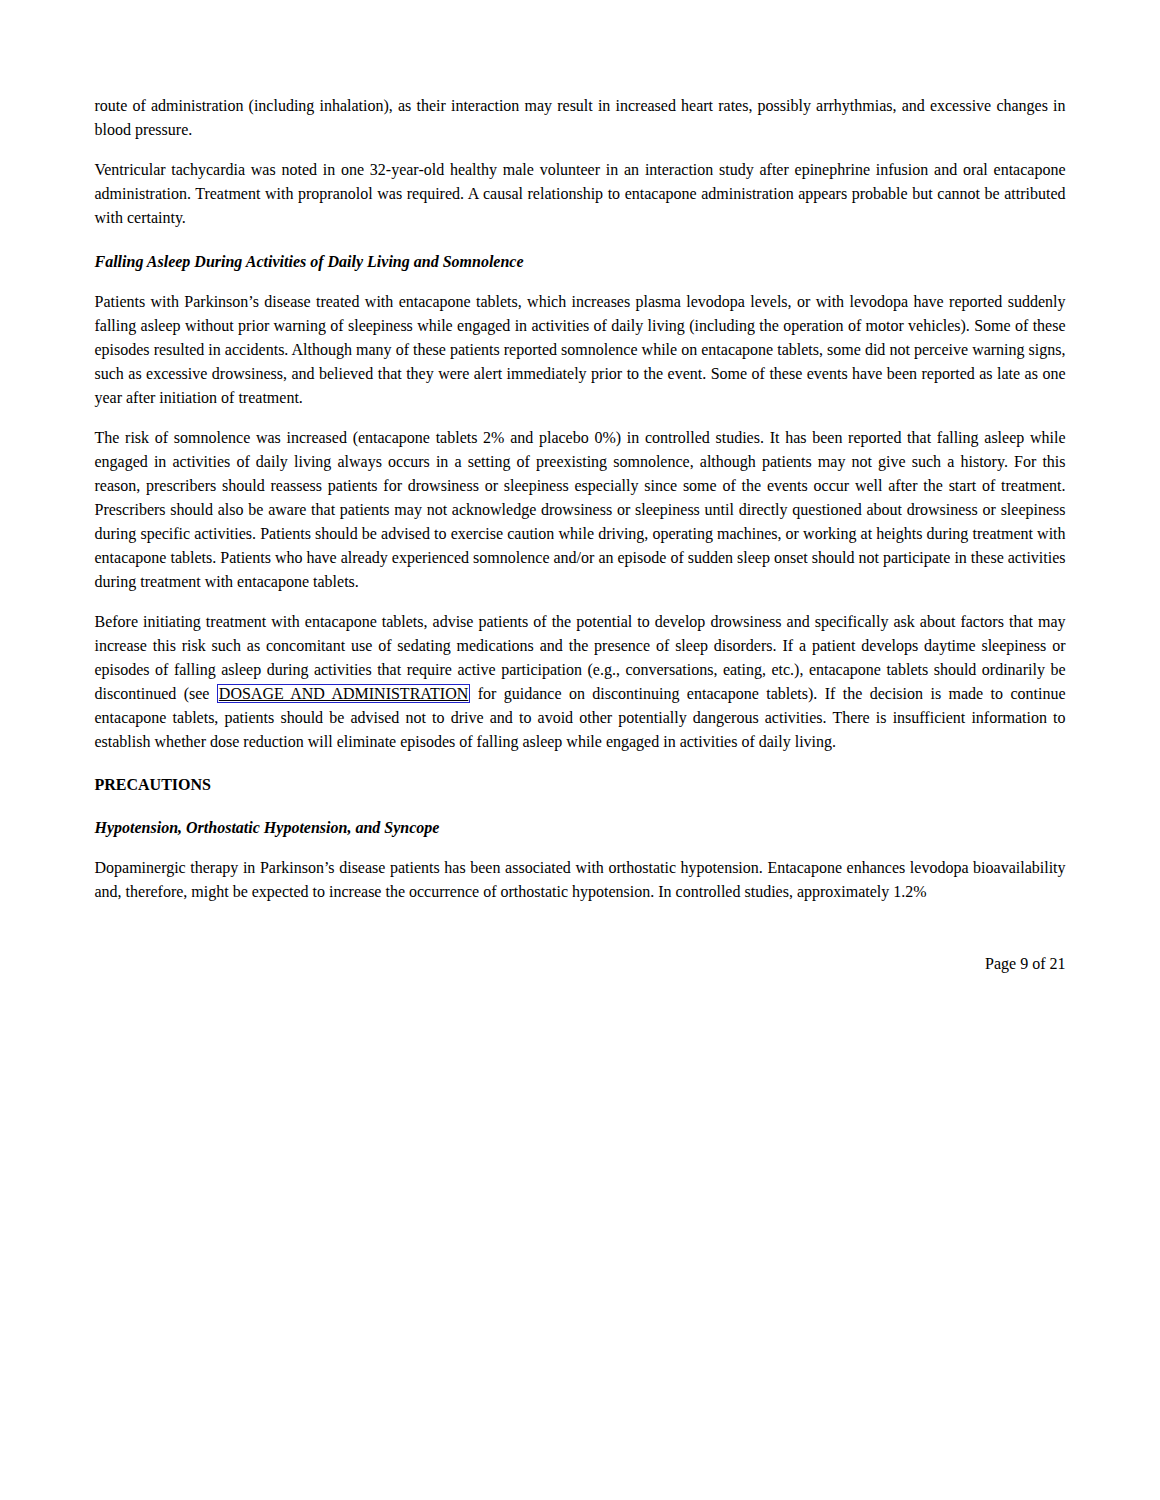route of administration (including inhalation), as their interaction may result in increased heart rates, possibly arrhythmias, and excessive changes in blood pressure.
Ventricular tachycardia was noted in one 32-year-old healthy male volunteer in an interaction study after epinephrine infusion and oral entacapone administration. Treatment with propranolol was required. A causal relationship to entacapone administration appears probable but cannot be attributed with certainty.
Falling Asleep During Activities of Daily Living and Somnolence
Patients with Parkinson’s disease treated with entacapone tablets, which increases plasma levodopa levels, or with levodopa have reported suddenly falling asleep without prior warning of sleepiness while engaged in activities of daily living (including the operation of motor vehicles). Some of these episodes resulted in accidents. Although many of these patients reported somnolence while on entacapone tablets, some did not perceive warning signs, such as excessive drowsiness, and believed that they were alert immediately prior to the event. Some of these events have been reported as late as one year after initiation of treatment.
The risk of somnolence was increased (entacapone tablets 2% and placebo 0%) in controlled studies. It has been reported that falling asleep while engaged in activities of daily living always occurs in a setting of preexisting somnolence, although patients may not give such a history. For this reason, prescribers should reassess patients for drowsiness or sleepiness especially since some of the events occur well after the start of treatment. Prescribers should also be aware that patients may not acknowledge drowsiness or sleepiness until directly questioned about drowsiness or sleepiness during specific activities. Patients should be advised to exercise caution while driving, operating machines, or working at heights during treatment with entacapone tablets. Patients who have already experienced somnolence and/or an episode of sudden sleep onset should not participate in these activities during treatment with entacapone tablets.
Before initiating treatment with entacapone tablets, advise patients of the potential to develop drowsiness and specifically ask about factors that may increase this risk such as concomitant use of sedating medications and the presence of sleep disorders. If a patient develops daytime sleepiness or episodes of falling asleep during activities that require active participation (e.g., conversations, eating, etc.), entacapone tablets should ordinarily be discontinued (see DOSAGE AND ADMINISTRATION for guidance on discontinuing entacapone tablets). If the decision is made to continue entacapone tablets, patients should be advised not to drive and to avoid other potentially dangerous activities. There is insufficient information to establish whether dose reduction will eliminate episodes of falling asleep while engaged in activities of daily living.
PRECAUTIONS
Hypotension, Orthostatic Hypotension, and Syncope
Dopaminergic therapy in Parkinson’s disease patients has been associated with orthostatic hypotension. Entacapone enhances levodopa bioavailability and, therefore, might be expected to increase the occurrence of orthostatic hypotension. In controlled studies, approximately 1.2%
Page 9 of 21